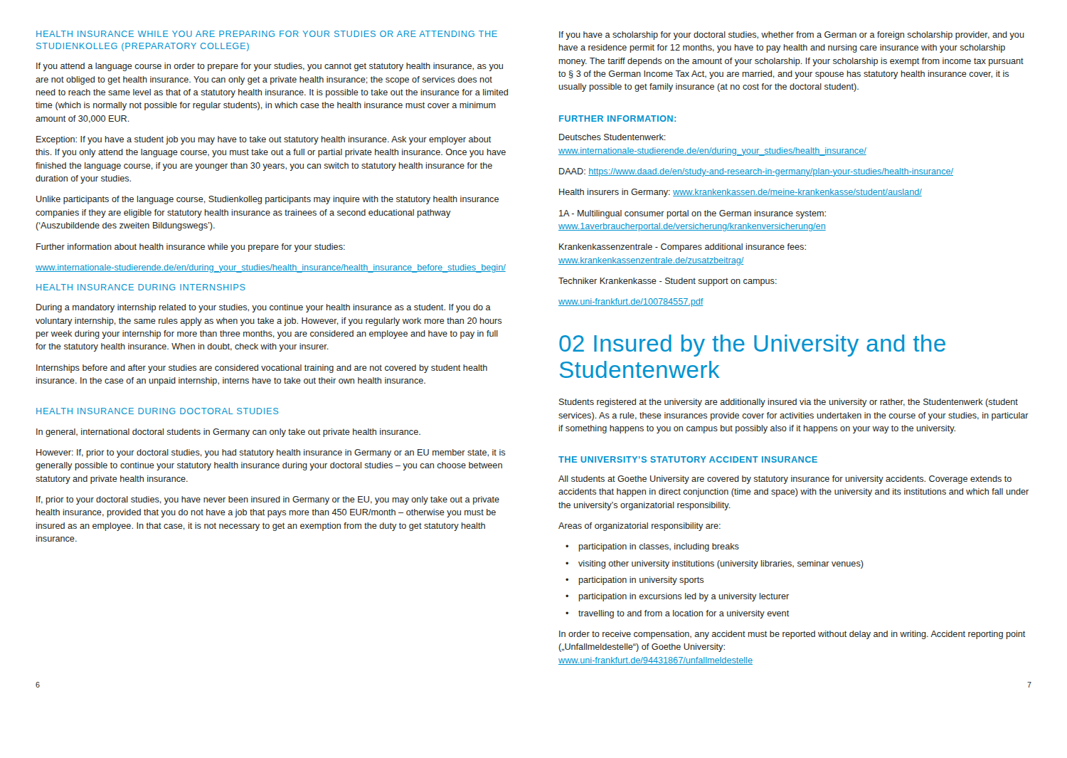Health insurance while you are preparing for your studies or are attending the Studienkolleg (preparatory college)
If you attend a language course in order to prepare for your studies, you cannot get statutory health insurance, as you are not obliged to get health insurance. You can only get a private health insurance; the scope of services does not need to reach the same level as that of a statutory health insurance. It is possible to take out the insurance for a limited time (which is normally not possible for regular students), in which case the health insurance must cover a minimum amount of 30,000 EUR.
Exception: If you have a student job you may have to take out statutory health insurance. Ask your employer about this. If you only attend the language course, you must take out a full or partial private health insurance. Once you have finished the language course, if you are younger than 30 years, you can switch to statutory health insurance for the duration of your studies.
Unlike participants of the language course, Studienkolleg participants may inquire with the statutory health insurance companies if they are eligible for statutory health insurance as trainees of a second educational pathway (‘Auszubildende des zweiten Bildungswegs’).
Further information about health insurance while you prepare for your studies:
www.internationale-studierende.de/en/during_your_studies/health_insurance/health_insurance_before_studies_begin/
Health insurance during internships
During a mandatory internship related to your studies, you continue your health insurance as a student. If you do a voluntary internship, the same rules apply as when you take a job. However, if you regularly work more than 20 hours per week during your internship for more than three months, you are considered an employee and have to pay in full for the statutory health insurance. When in doubt, check with your insurer.
Internships before and after your studies are considered vocational training and are not covered by student health insurance. In the case of an unpaid internship, interns have to take out their own health insurance.
Health insurance during doctoral studies
In general, international doctoral students in Germany can only take out private health insurance.
However: If, prior to your doctoral studies, you had statutory health insurance in Germany or an EU member state, it is generally possible to continue your statutory health insurance during your doctoral studies – you can choose between statutory and private health insurance.
If, prior to your doctoral studies, you have never been insured in Germany or the EU, you may only take out a private health insurance, provided that you do not have a job that pays more than 450 EUR/month – otherwise you must be insured as an employee. In that case, it is not necessary to get an exemption from the duty to get statutory health insurance.
6
If you have a scholarship for your doctoral studies, whether from a German or a foreign scholarship provider, and you have a residence permit for 12 months, you have to pay health and nursing care insurance with your scholarship money. The tariff depends on the amount of your scholarship. If your scholarship is exempt from income tax pursuant to § 3 of the German Income Tax Act, you are married, and your spouse has statutory health insurance cover, it is usually possible to get family insurance (at no cost for the doctoral student).
Further information:
Deutsches Studentenwerk:
www.internationale-studierende.de/en/during_your_studies/health_insurance/
DAAD: https://www.daad.de/en/study-and-research-in-germany/plan-your-studies/health-insurance/
Health insurers in Germany: www.krankenkassen.de/meine-krankenkasse/student/ausland/
1A - Multilingual consumer portal on the German insurance system:
www.1averbraucherportal.de/versicherung/krankenversicherung/en
Krankenkassenzentrale - Compares additional insurance fees:
www.krankenkassenzentrale.de/zusatzbeitrag/
Techniker Krankenkasse - Student support on campus:
www.uni-frankfurt.de/100784557.pdf
02 Insured by the University and the Studentenwerk
Students registered at the university are additionally insured via the university or rather, the Studentenwerk (student services). As a rule, these insurances provide cover for activities undertaken in the course of your studies, in particular if something happens to you on campus but possibly also if it happens on your way to the university.
The University’s statutory accident insurance
All students at Goethe University are covered by statutory insurance for university accidents. Coverage extends to accidents that happen in direct conjunction (time and space) with the university and its institutions and which fall under the university’s organizatorial responsibility.
Areas of organizatorial responsibility are:
participation in classes, including breaks
visiting other university institutions (university libraries, seminar venues)
participation in university sports
participation in excursions led by a university lecturer
travelling to and from a location for a university event
In order to receive compensation, any accident must be reported without delay and in writing. Accident reporting point („Unfallmeldestelle“) of Goethe University:
www.uni-frankfurt.de/94431867/unfallmeldestelle
7